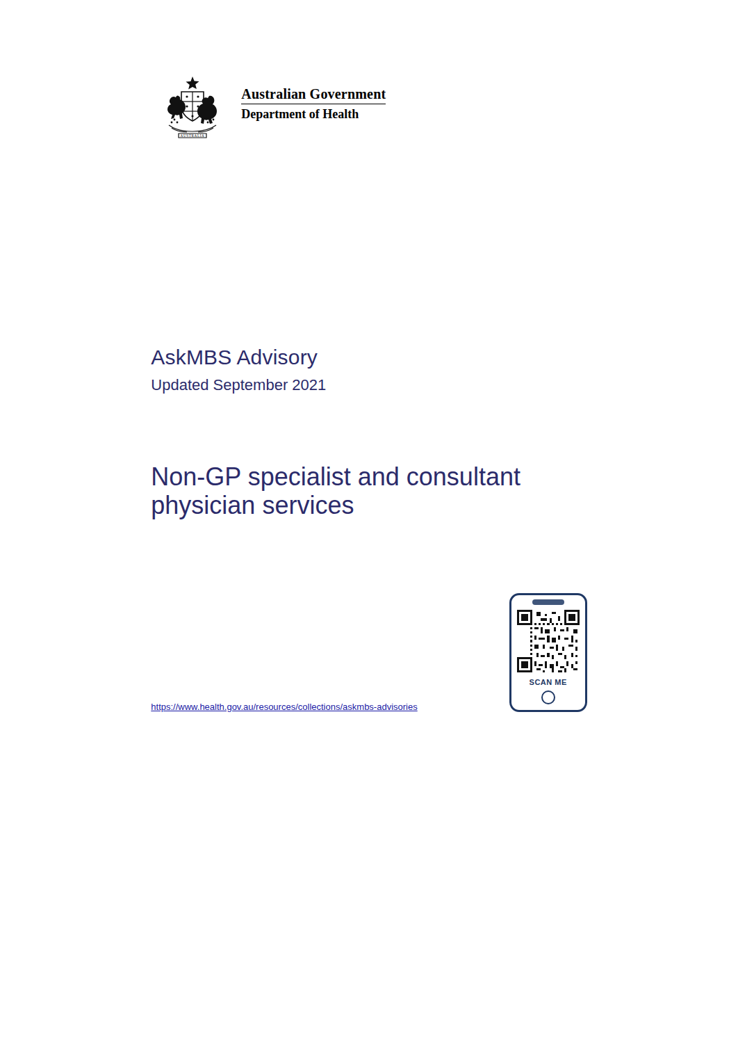AUSTRALIA
Australian Government
Department of Health
AskMBS Advisory
Updated September 2021
Non-GP specialist and consultant physician services
https://www.health.gov.au/resources/collections/askmbs-advisories
SCAN ME